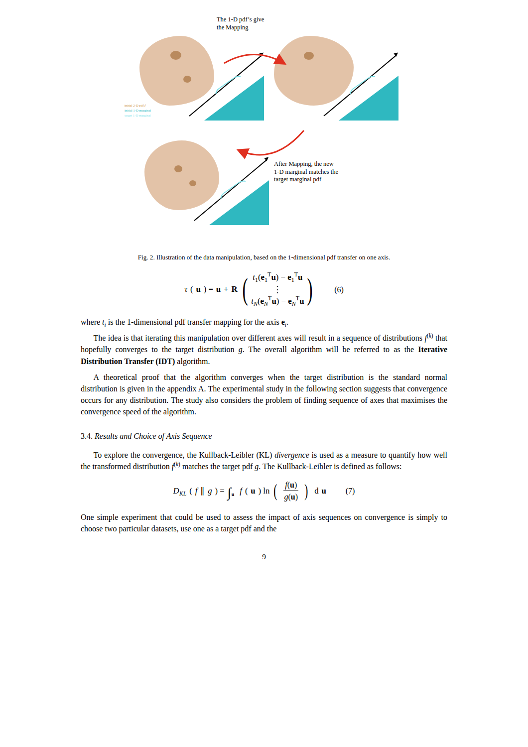The 1-D pdf’s give
the Mapping
initial 2-D pdf f
initial 1-D marginal
target 1-D marginal
After Mapping, the new
1-D marginal matches the
target marginal pdf
Fig. 2. Illustration of the data manipulation, based on the 1-dimensional pdf transfer on one axis.
τ(u) = u + R ( t1(e1Tu) − e1Tu ⋮ tN(eNTu) − eNTu )
(6)
where ti is the 1-dimensional pdf transfer mapping for the axis ei.
The idea is that iterating this manipulation over different axes will result in a sequence of distributions f(k) that hopefully converges to the target distribution g. The overall algorithm will be referred to as the Iterative Distribution Transfer (IDT) algorithm.
A theoretical proof that the algorithm converges when the target distribution is the standard normal distribution is given in the appendix A. The experimental study in the following section suggests that convergence occurs for any distribution. The study also considers the problem of finding sequence of axes that maximises the convergence speed of the algorithm.
3.4. Results and Choice of Axis Sequence
To explore the convergence, the Kullback-Leibler (KL) divergence is used as a measure to quantify how well the transformed distribution f(k) matches the target pdf g. The Kullback-Leibler is defined as follows:
DKL(f∥g) = ∫u f(u) ln ( f(u) g(u) ) du
(7)
One simple experiment that could be used to assess the impact of axis sequences on convergence is simply to choose two particular datasets, use one as a target pdf and the
9